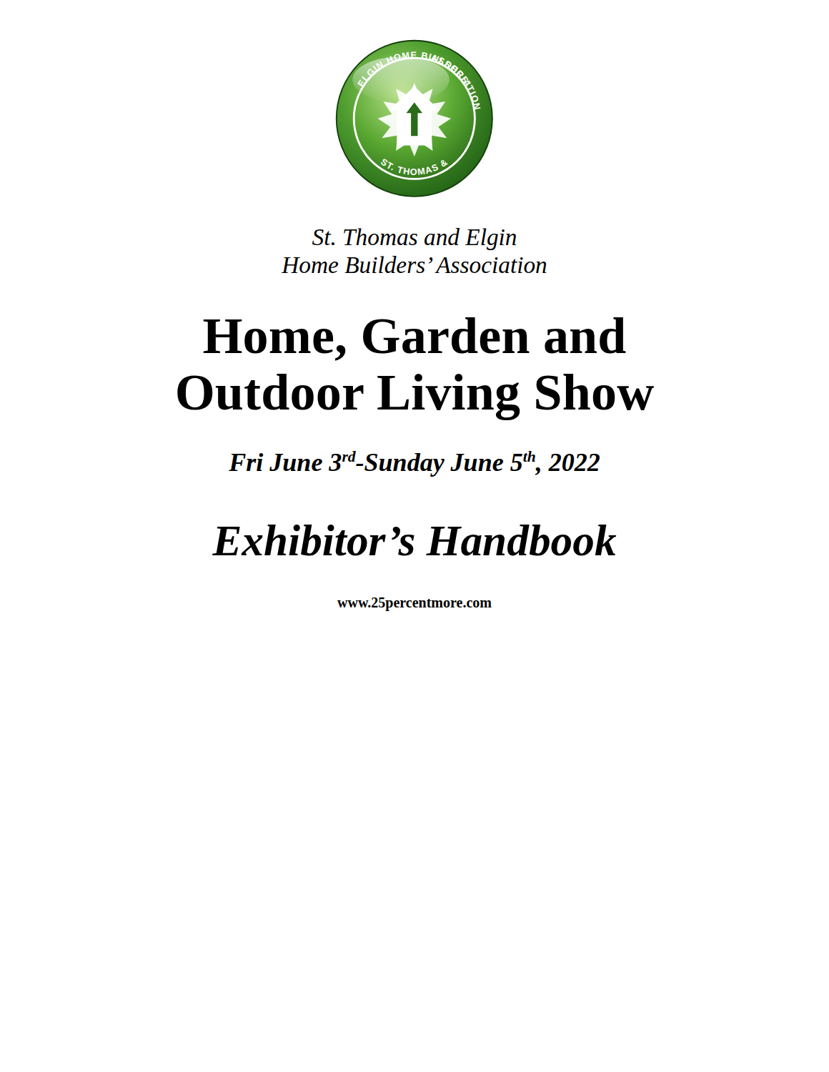ELGIN HOME BUILDERS’ ST. THOMAS & ASSOCIATION
St. Thomas and Elgin
Home Builders’ Association
Home, Garden and Outdoor Living Show
Fri June 3rd-Sunday June 5th, 2022
Exhibitor’s Handbook
www.25percentmore.com